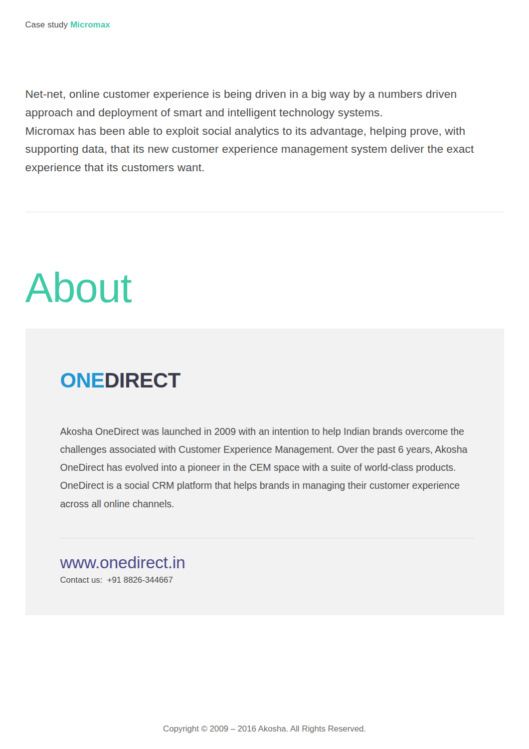Case study Micromax
Net-net, online customer experience is being driven in a big way by a numbers driven approach and deployment of smart and intelligent technology systems.
Micromax has been able to exploit social analytics to its advantage, helping prove, with supporting data, that its new customer experience management system deliver the exact experience that its customers want.
About
ONE DIRECT
Akosha OneDirect was launched in 2009 with an intention to help Indian brands overcome the challenges associated with Customer Experience Management. Over the past 6 years, Akosha OneDirect has evolved into a pioneer in the CEM space with a suite of world-class products. OneDirect is a social CRM platform that helps brands in managing their customer experience across all online channels.
www.onedirect.in
Contact us: +91 8826-344667
Copyright © 2009 – 2016 Akosha. All Rights Reserved.